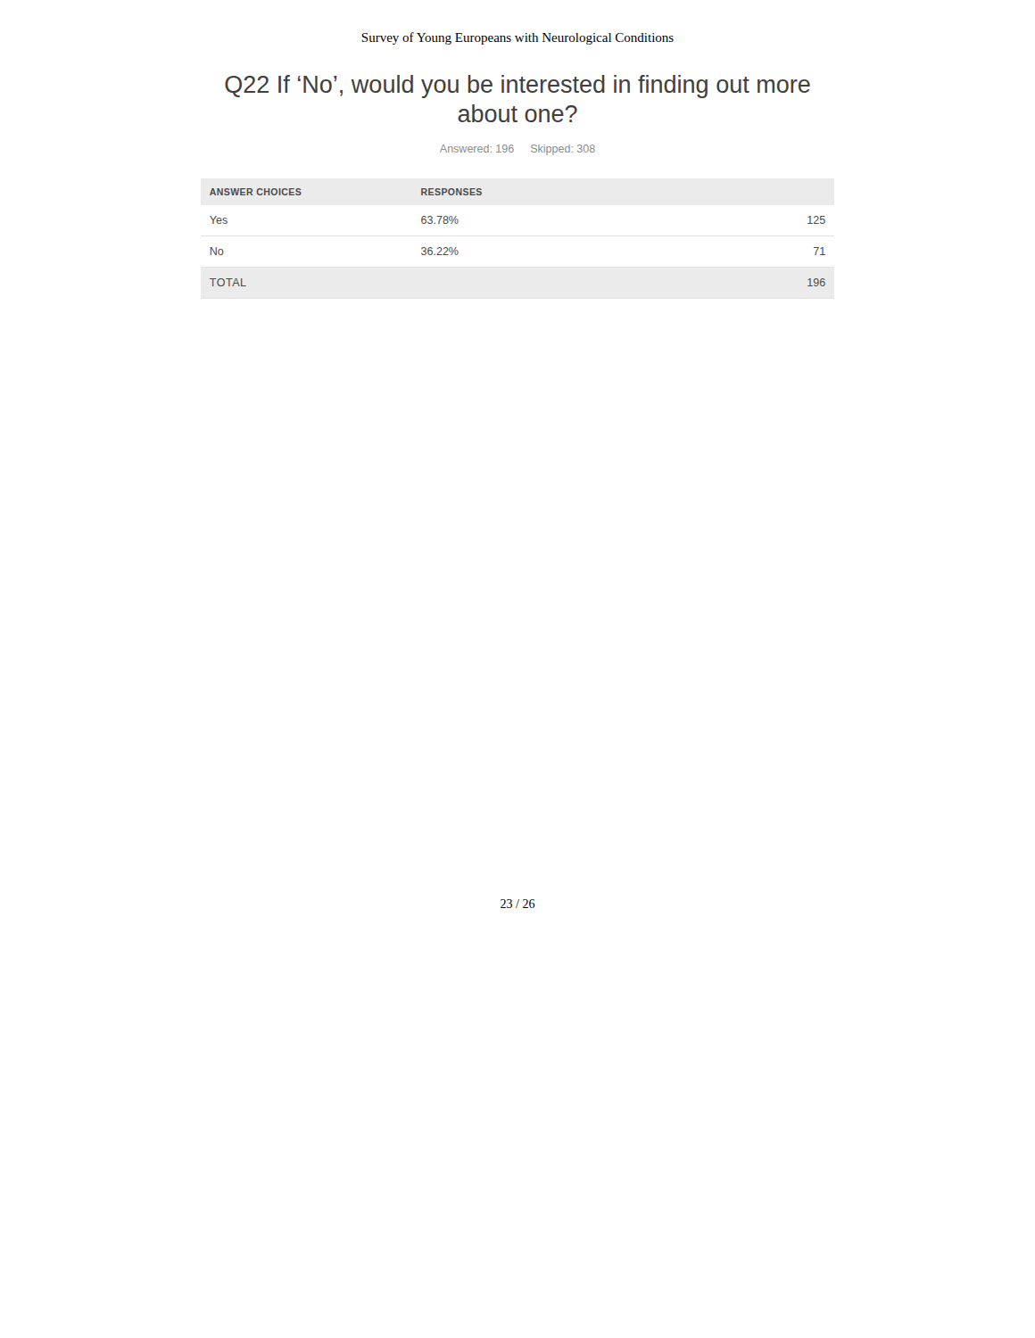Survey of Young Europeans with Neurological Conditions
Q22 If ‘No’, would you be interested in finding out more about one?
Answered: 196 Skipped: 308
| Answer Choices | Responses |
| --- | --- |
| Yes | 63.78% | 125 |
| No | 36.22% | 71 |
| Total | | 196 |
23 / 26